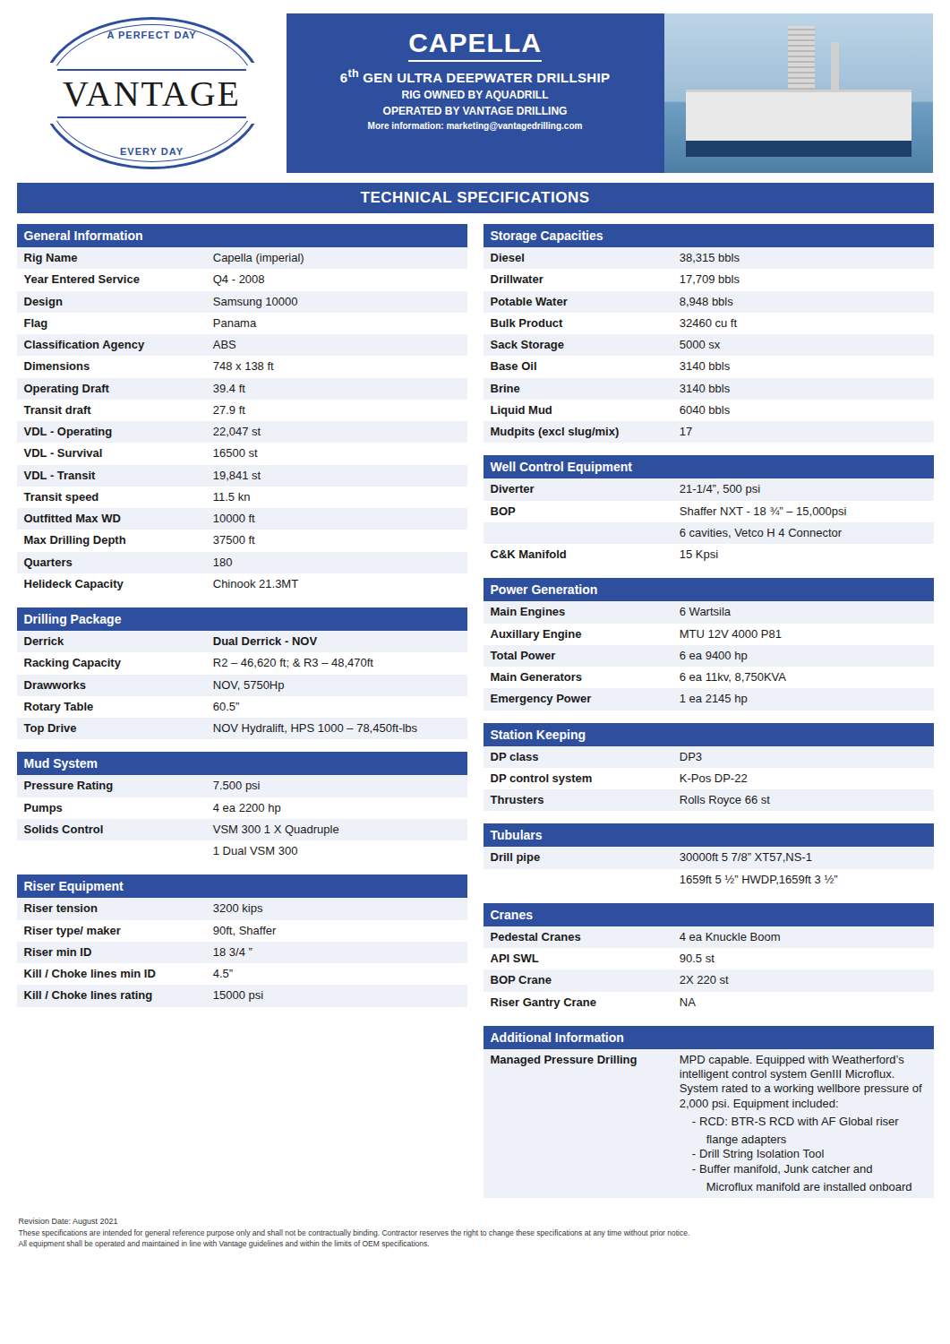A Perfect Day
VANTAGE
Every Day
CAPELLA
6th GEN ULTRA DEEPWATER DRILLSHIP
RIG OWNED BY AQUADRILL
OPERATED BY VANTAGE DRILLING
More information: marketing@vantagedrilling.com
TECHNICAL SPECIFICATIONS
General Information
| Rig Name | Capella (imperial) |
| Year Entered Service | Q4 - 2008 |
| Design | Samsung 10000 |
| Flag | Panama |
| Classification Agency | ABS |
| Dimensions | 748 x 138 ft |
| Operating Draft | 39.4 ft |
| Transit draft | 27.9 ft |
| VDL - Operating | 22,047 st |
| VDL - Survival | 16500 st |
| VDL - Transit | 19,841 st |
| Transit speed | 11.5 kn |
| Outfitted Max WD | 10000 ft |
| Max Drilling Depth | 37500 ft |
| Quarters | 180 |
| Helideck Capacity | Chinook 21.3MT |
Drilling Package
| Derrick | Dual Derrick - NOV |
| Racking Capacity | R2 – 46,620 ft; & R3 – 48,470ft |
| Drawworks | NOV, 5750Hp |
| Rotary Table | 60.5” |
| Top Drive | NOV Hydralift, HPS 1000 – 78,450ft-lbs |
Mud System
| Pressure Rating | 7.500 psi |
| Pumps | 4 ea 2200 hp |
| Solids Control | VSM 300 1 X Quadruple |
| | 1 Dual VSM 300 |
Riser Equipment
| Riser tension | 3200 kips |
| Riser type/ maker | 90ft, Shaffer |
| Riser min ID | 18 3/4 ” |
| Kill / Choke lines min ID | 4.5” |
| Kill / Choke lines rating | 15000 psi |
Storage Capacities
| Diesel | 38,315 bbls |
| Drillwater | 17,709 bbls |
| Potable Water | 8,948 bbls |
| Bulk Product | 32460 cu ft |
| Sack Storage | 5000 sx |
| Base Oil | 3140 bbls |
| Brine | 3140 bbls |
| Liquid Mud | 6040 bbls |
| Mudpits (excl slug/mix) | 17 |
Well Control Equipment
| Diverter | 21-1/4”, 500 psi |
| BOP | Shaffer NXT - 18 ¾” – 15,000psi |
| | 6 cavities, Vetco H 4 Connector |
| C&K Manifold | 15 Kpsi |
Power Generation
| Main Engines | 6 Wartsila |
| Auxillary Engine | MTU 12V 4000 P81 |
| Total Power | 6 ea 9400 hp |
| Main Generators | 6 ea 11kv, 8,750KVA |
| Emergency Power | 1 ea 2145 hp |
Station Keeping
| DP class | DP3 |
| DP control system | K-Pos DP-22 |
| Thrusters | Rolls Royce 66 st |
Tubulars
| Drill pipe | 30000ft 5 7/8” XT57,NS-1 |
| | 1659ft 5 ½” HWDP,1659ft 3 ½” |
Cranes
| Pedestal Cranes | 4 ea Knuckle Boom |
| API SWL | 90.5 st |
| BOP Crane | 2X 220 st |
| Riser Gantry Crane | NA |
Additional Information
| Managed Pressure Drilling | MPD capable. Equipped with Weatherford’s intelligent control system GenIII Microflux. System rated to a working wellbore pressure of 2,000 psi. Equipment included: RCD: BTR-S RCD with AF Global riser flange adapters Drill String Isolation Tool Buffer manifold, Junk catcher and Microflux manifold are installed onboard |
Revision Date: August 2021
These specifications are intended for general reference purpose only and shall not be contractually binding. Contractor reserves the right to change these specifications at any time without prior notice.
All equipment shall be operated and maintained in line with Vantage guidelines and within the limits of OEM specifications.